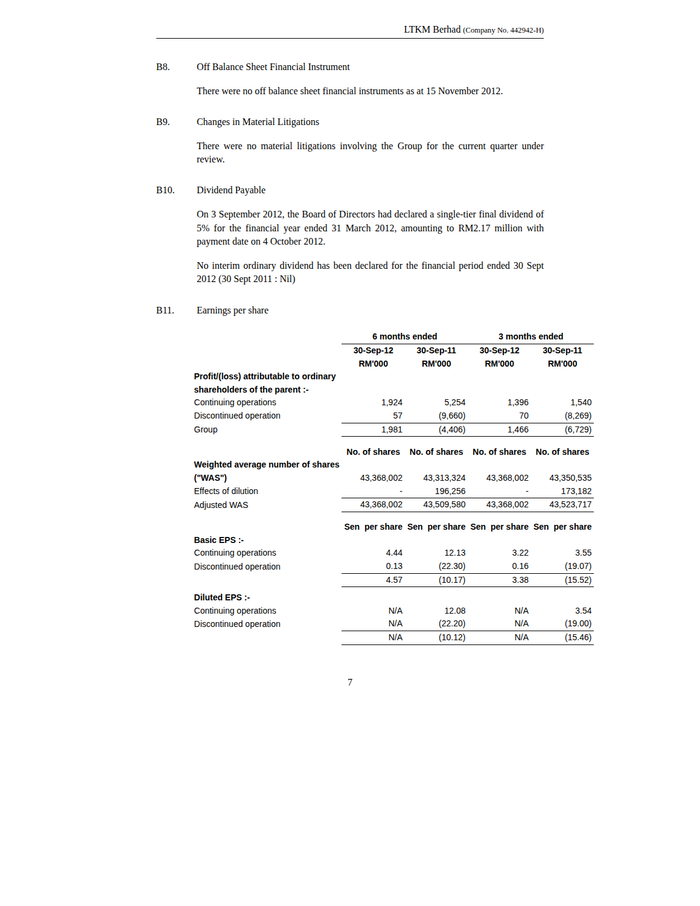LTKM Berhad (Company No. 442942-H)
B8.
Off Balance Sheet Financial Instrument
There were no off balance sheet financial instruments as at 15 November 2012.
B9.
Changes in Material Litigations
There were no material litigations involving the Group for the current quarter under review.
B10.
Dividend Payable
On 3 September 2012, the Board of Directors had declared a single-tier final dividend of 5% for the financial year ended 31 March 2012, amounting to RM2.17 million with payment date on 4 October 2012.
No interim ordinary dividend has been declared for the financial period ended 30 Sept 2012 (30 Sept 2011 : Nil)
B11.
Earnings per share
| | 6 months ended | 3 months ended |
| | 30-Sep-12 | 30-Sep-11 | 30-Sep-12 | 30-Sep-11 |
| | RM'000 | RM'000 | RM'000 | RM'000 |
| Profit/(loss) attributable to ordinary | | | | |
| shareholders of the parent :- | | | | |
| Continuing operations | 1,924 | 5,254 | 1,396 | 1,540 |
| Discontinued operation | 57 | (9,660) | 70 | (8,269) |
| Group | 1,981 | (4,406) | 1,466 | (6,729) |
| | No. of shares | No. of shares | No. of shares | No. of shares |
| Weighted average number of shares | | | | |
| ("WAS") | 43,368,002 | 43,313,324 | 43,368,002 | 43,350,535 |
| Effects of dilution | - | 196,256 | - | 173,182 |
| Adjusted WAS | 43,368,002 | 43,509,580 | 43,368,002 | 43,523,717 |
| | Sen per share | Sen per share | Sen per share | Sen per share |
| Basic EPS :- | | | | |
| Continuing operations | 4.44 | 12.13 | 3.22 | 3.55 |
| Discontinued operation | 0.13 | (22.30) | 0.16 | (19.07) |
| | 4.57 | (10.17) | 3.38 | (15.52) |
| Diluted EPS :- | | | | |
| Continuing operations | N/A | 12.08 | N/A | 3.54 |
| Discontinued operation | N/A | (22.20) | N/A | (19.00) |
| | N/A | (10.12) | N/A | (15.46) |
7